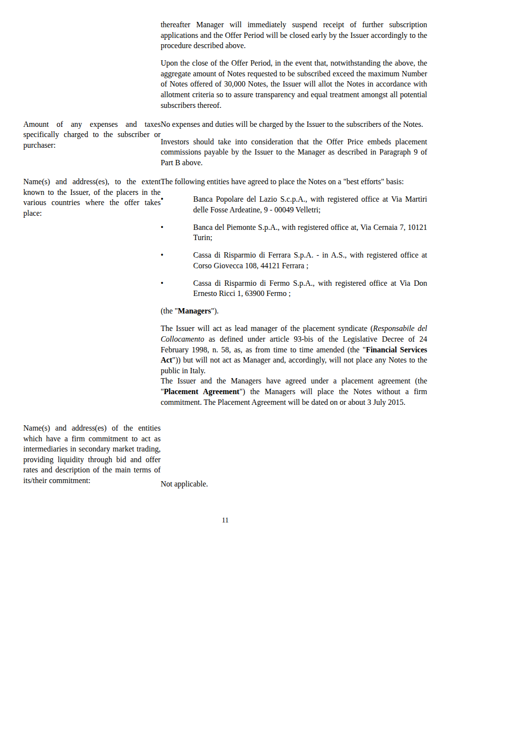| | thereafter Manager will immediately suspend receipt of further subscription applications and the Offer Period will be closed early by the Issuer accordingly to the procedure described above. Upon the close of the Offer Period, in the event that, notwithstanding the above, the aggregate amount of Notes requested to be subscribed exceed the maximum Number of Notes offered of 30,000 Notes, the Issuer will allot the Notes in accordance with allotment criteria so to assure transparency and equal treatment amongst all potential subscribers thereof. |
| Amount of any expenses and taxes specifically charged to the subscriber or purchaser: | No expenses and duties will be charged by the Issuer to the subscribers of the Notes. Investors should take into consideration that the Offer Price embeds placement commissions payable by the Issuer to the Manager as described in Paragraph 9 of Part B above. |
| Name(s) and address(es), to the extent known to the Issuer, of the placers in the various countries where the offer takes place: | The following entities have agreed to place the Notes on a "best efforts" basis: Banca Popolare del Lazio S.c.p.A., with registered office at Via Martiri delle Fosse Ardeatine, 9 - 00049 Velletri; Banca del Piemonte S.p.A., with registered office at, Via Cernaia 7, 10121 Turin; Cassa di Risparmio di Ferrara S.p.A. - in A.S., with registered office at Corso Giovecca 108, 44121 Ferrara ; Cassa di Risparmio di Fermo S.p.A., with registered office at Via Don Ernesto Ricci 1, 63900 Fermo ; (the " Managers "). The Issuer will act as lead manager of the placement syndicate ( Responsabile del Collocamento as defined under article 93-bis of the Legislative Decree of 24 February 1998, n. 58, as, as from time to time amended (the " Financial Services Act ")) but will not act as Manager and, accordingly, will not place any Notes to the public in Italy. The Issuer and the Managers have agreed under a placement agreement (the " Placement Agreement ") the Managers will place the Notes without a firm commitment. The Placement Agreement will be dated on or about 3 July 2015. |
| Name(s) and address(es) of the entities which have a firm commitment to act as intermediaries in secondary market trading, providing liquidity through bid and offer rates and description of the main terms of its/their commitment: | Not applicable. |
11